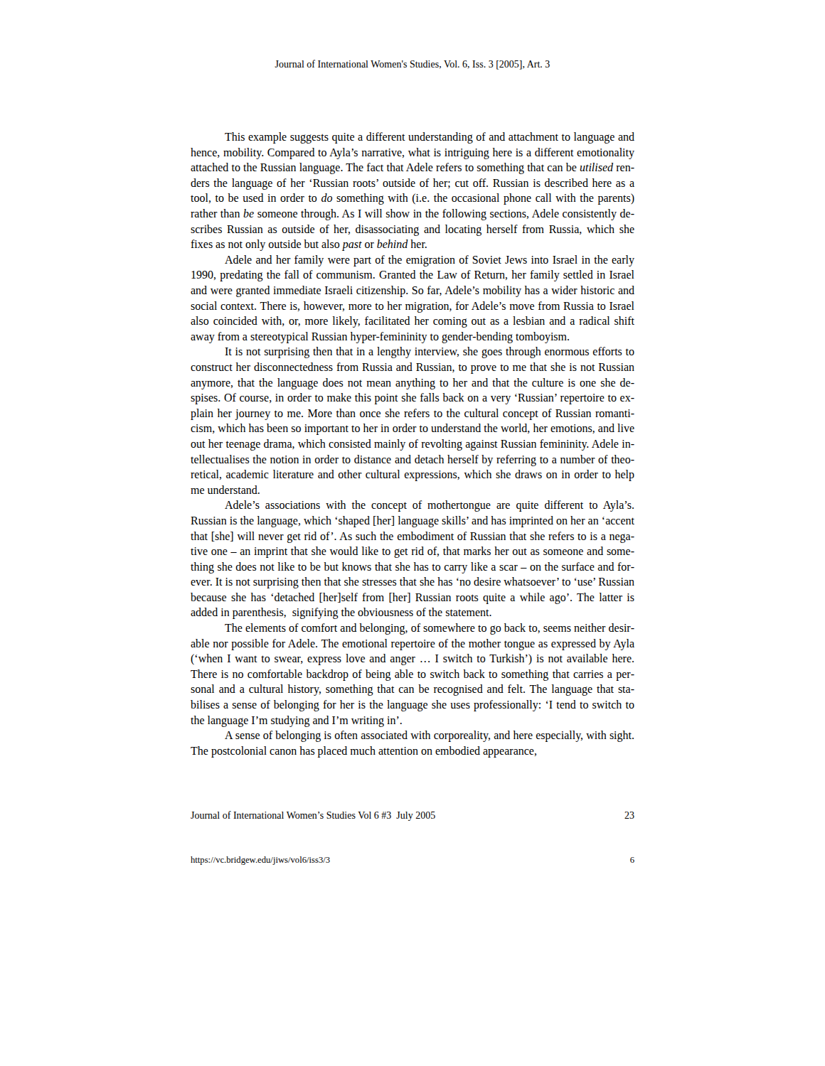Journal of International Women's Studies, Vol. 6, Iss. 3 [2005], Art. 3
This example suggests quite a different understanding of and attachment to language and hence, mobility. Compared to Ayla’s narrative, what is intriguing here is a different emotionality attached to the Russian language. The fact that Adele refers to something that can be utilised renders the language of her ‘Russian roots’ outside of her; cut off. Russian is described here as a tool, to be used in order to do something with (i.e. the occasional phone call with the parents) rather than be someone through. As I will show in the following sections, Adele consistently describes Russian as outside of her, disassociating and locating herself from Russia, which she fixes as not only outside but also past or behind her.
Adele and her family were part of the emigration of Soviet Jews into Israel in the early 1990, predating the fall of communism. Granted the Law of Return, her family settled in Israel and were granted immediate Israeli citizenship. So far, Adele’s mobility has a wider historic and social context. There is, however, more to her migration, for Adele’s move from Russia to Israel also coincided with, or, more likely, facilitated her coming out as a lesbian and a radical shift away from a stereotypical Russian hyper-femininity to gender-bending tomboyism.
It is not surprising then that in a lengthy interview, she goes through enormous efforts to construct her disconnectedness from Russia and Russian, to prove to me that she is not Russian anymore, that the language does not mean anything to her and that the culture is one she despises. Of course, in order to make this point she falls back on a very ‘Russian’ repertoire to explain her journey to me. More than once she refers to the cultural concept of Russian romanticism, which has been so important to her in order to understand the world, her emotions, and live out her teenage drama, which consisted mainly of revolting against Russian femininity. Adele intellectualises the notion in order to distance and detach herself by referring to a number of theoretical, academic literature and other cultural expressions, which she draws on in order to help me understand.
Adele’s associations with the concept of mothertongue are quite different to Ayla’s. Russian is the language, which ‘shaped [her] language skills’ and has imprinted on her an ‘accent that [she] will never get rid of’. As such the embodiment of Russian that she refers to is a negative one – an imprint that she would like to get rid of, that marks her out as someone and something she does not like to be but knows that she has to carry like a scar – on the surface and forever. It is not surprising then that she stresses that she has ‘no desire whatsoever’ to ‘use’ Russian because she has ‘detached [her]self from [her] Russian roots quite a while ago’. The latter is added in parenthesis, signifying the obviousness of the statement.
The elements of comfort and belonging, of somewhere to go back to, seems neither desirable nor possible for Adele. The emotional repertoire of the mother tongue as expressed by Ayla (‘when I want to swear, express love and anger … I switch to Turkish’) is not available here. There is no comfortable backdrop of being able to switch back to something that carries a personal and a cultural history, something that can be recognised and felt. The language that stabilises a sense of belonging for her is the language she uses professionally: ‘I tend to switch to the language I’m studying and I’m writing in’.
A sense of belonging is often associated with corporeality, and here especially, with sight. The postcolonial canon has placed much attention on embodied appearance,
Journal of International Women’s Studies Vol 6 #3 July 2005
23
https://vc.bridgew.edu/jiws/vol6/iss3/3
6